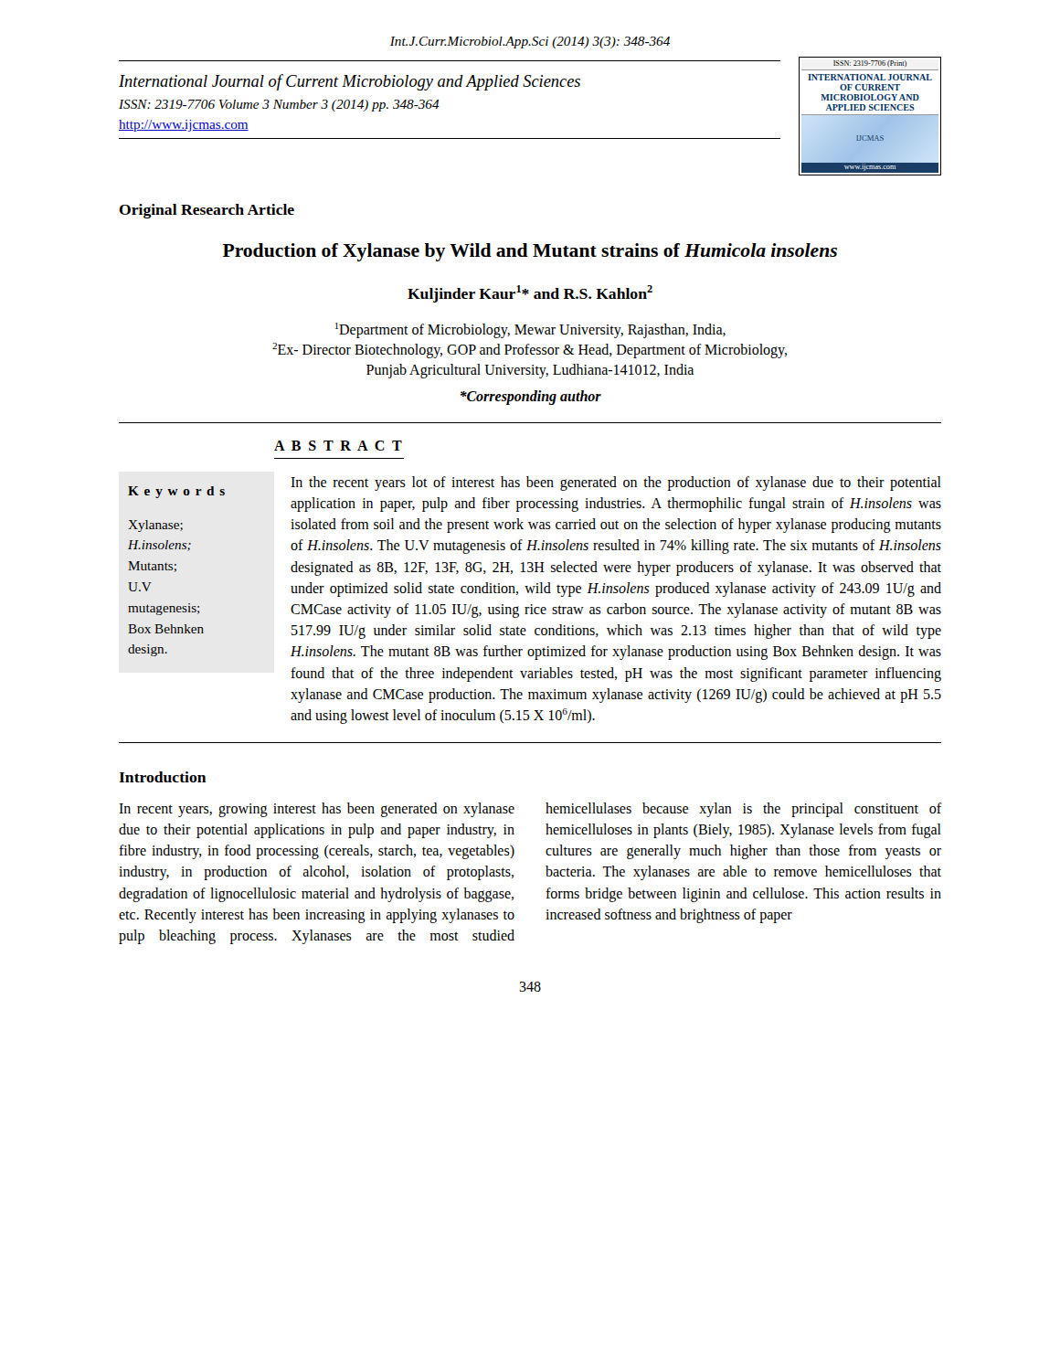Int.J.Curr.Microbiol.App.Sci (2014) 3(3): 348-364
International Journal of Current Microbiology and Applied Sciences
ISSN: 2319-7706 Volume 3 Number 3 (2014) pp. 348-364
http://www.ijcmas.com
ISSN: 2319-7706 (Print)
INTERNATIONAL JOURNAL OF CURRENT MICROBIOLOGY AND APPLIED SCIENCES
IJCMAS
www.ijcmas.com
Original Research Article
Production of Xylanase by Wild and Mutant strains of Humicola insolens
Kuljinder Kaur1* and R.S. Kahlon2
1Department of Microbiology, Mewar University, Rajasthan, India,
2Ex- Director Biotechnology, GOP and Professor & Head, Department of Microbiology,
Punjab Agricultural University, Ludhiana-141012, India
*Corresponding author
A B S T R A C T
K e y w o r d s
Xylanase;
H.insolens;
Mutants;
U.V
mutagenesis;
Box Behnken
design.
In the recent years lot of interest has been generated on the production of xylanase due to their potential application in paper, pulp and fiber processing industries. A thermophilic fungal strain of H.insolens was isolated from soil and the present work was carried out on the selection of hyper xylanase producing mutants of H.insolens. The U.V mutagenesis of H.insolens resulted in 74% killing rate. The six mutants of H.insolens designated as 8B, 12F, 13F, 8G, 2H, 13H selected were hyper producers of xylanase. It was observed that under optimized solid state condition, wild type H.insolens produced xylanase activity of 243.09 1U/g and CMCase activity of 11.05 IU/g, using rice straw as carbon source. The xylanase activity of mutant 8B was 517.99 IU/g under similar solid state conditions, which was 2.13 times higher than that of wild type H.insolens. The mutant 8B was further optimized for xylanase production using Box Behnken design. It was found that of the three independent variables tested, pH was the most significant parameter influencing xylanase and CMCase production. The maximum xylanase activity (1269 IU/g) could be achieved at pH 5.5 and using lowest level of inoculum (5.15 X 106/ml).
Introduction
In recent years, growing interest has been generated on xylanase due to their potential applications in pulp and paper industry, in fibre industry, in food processing (cereals, starch, tea, vegetables) industry, in production of alcohol, isolation of protoplasts, degradation of lignocellulosic material and hydrolysis of baggase, etc. Recently interest has been increasing in applying xylanases to pulp bleaching process. Xylanases are the most studied hemicellulases because xylan is the principal constituent of hemicelluloses in plants (Biely, 1985). Xylanase levels from fugal cultures are generally much higher than those from yeasts or bacteria. The xylanases are able to remove hemicelluloses that forms bridge between liginin and cellulose. This action results in increased softness and brightness of paper
348